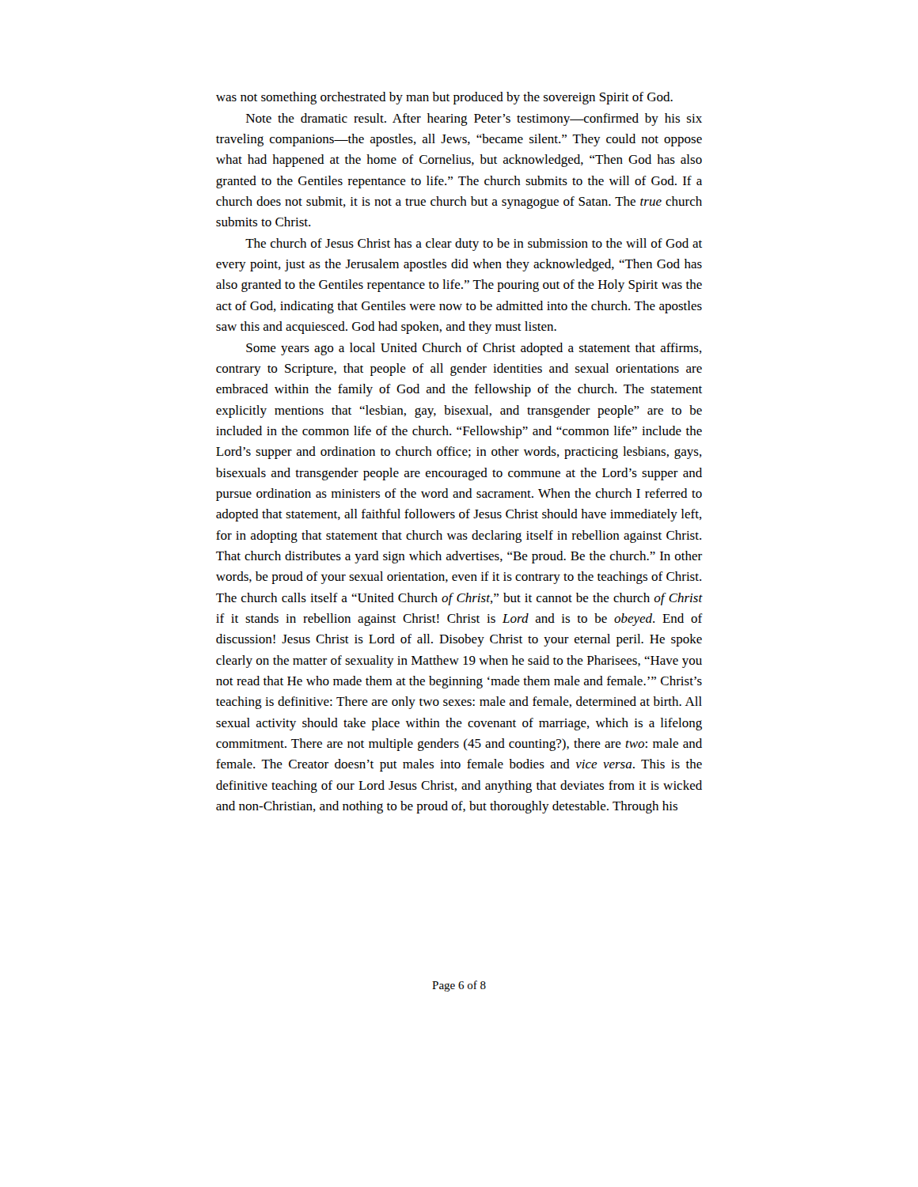was not something orchestrated by man but produced by the sovereign Spirit of God.
Note the dramatic result. After hearing Peter’s testimony—confirmed by his six traveling companions—the apostles, all Jews, “became silent.” They could not oppose what had happened at the home of Cornelius, but acknowledged, “Then God has also granted to the Gentiles repentance to life.” The church submits to the will of God. If a church does not submit, it is not a true church but a synagogue of Satan. The true church submits to Christ.
The church of Jesus Christ has a clear duty to be in submission to the will of God at every point, just as the Jerusalem apostles did when they acknowledged, “Then God has also granted to the Gentiles repentance to life.” The pouring out of the Holy Spirit was the act of God, indicating that Gentiles were now to be admitted into the church. The apostles saw this and acquiesced. God had spoken, and they must listen.
Some years ago a local United Church of Christ adopted a statement that affirms, contrary to Scripture, that people of all gender identities and sexual orientations are embraced within the family of God and the fellowship of the church. The statement explicitly mentions that “lesbian, gay, bisexual, and transgender people” are to be included in the common life of the church. “Fellowship” and “common life” include the Lord’s supper and ordination to church office; in other words, practicing lesbians, gays, bisexuals and transgender people are encouraged to commune at the Lord’s supper and pursue ordination as ministers of the word and sacrament. When the church I referred to adopted that statement, all faithful followers of Jesus Christ should have immediately left, for in adopting that statement that church was declaring itself in rebellion against Christ. That church distributes a yard sign which advertises, “Be proud. Be the church.” In other words, be proud of your sexual orientation, even if it is contrary to the teachings of Christ. The church calls itself a “United Church of Christ,” but it cannot be the church of Christ if it stands in rebellion against Christ! Christ is Lord and is to be obeyed. End of discussion! Jesus Christ is Lord of all. Disobey Christ to your eternal peril. He spoke clearly on the matter of sexuality in Matthew 19 when he said to the Pharisees, “Have you not read that He who made them at the beginning ‘made them male and female.’” Christ’s teaching is definitive: There are only two sexes: male and female, determined at birth. All sexual activity should take place within the covenant of marriage, which is a lifelong commitment. There are not multiple genders (45 and counting?), there are two: male and female. The Creator doesn’t put males into female bodies and vice versa. This is the definitive teaching of our Lord Jesus Christ, and anything that deviates from it is wicked and non-Christian, and nothing to be proud of, but thoroughly detestable. Through his
Page 6 of 8